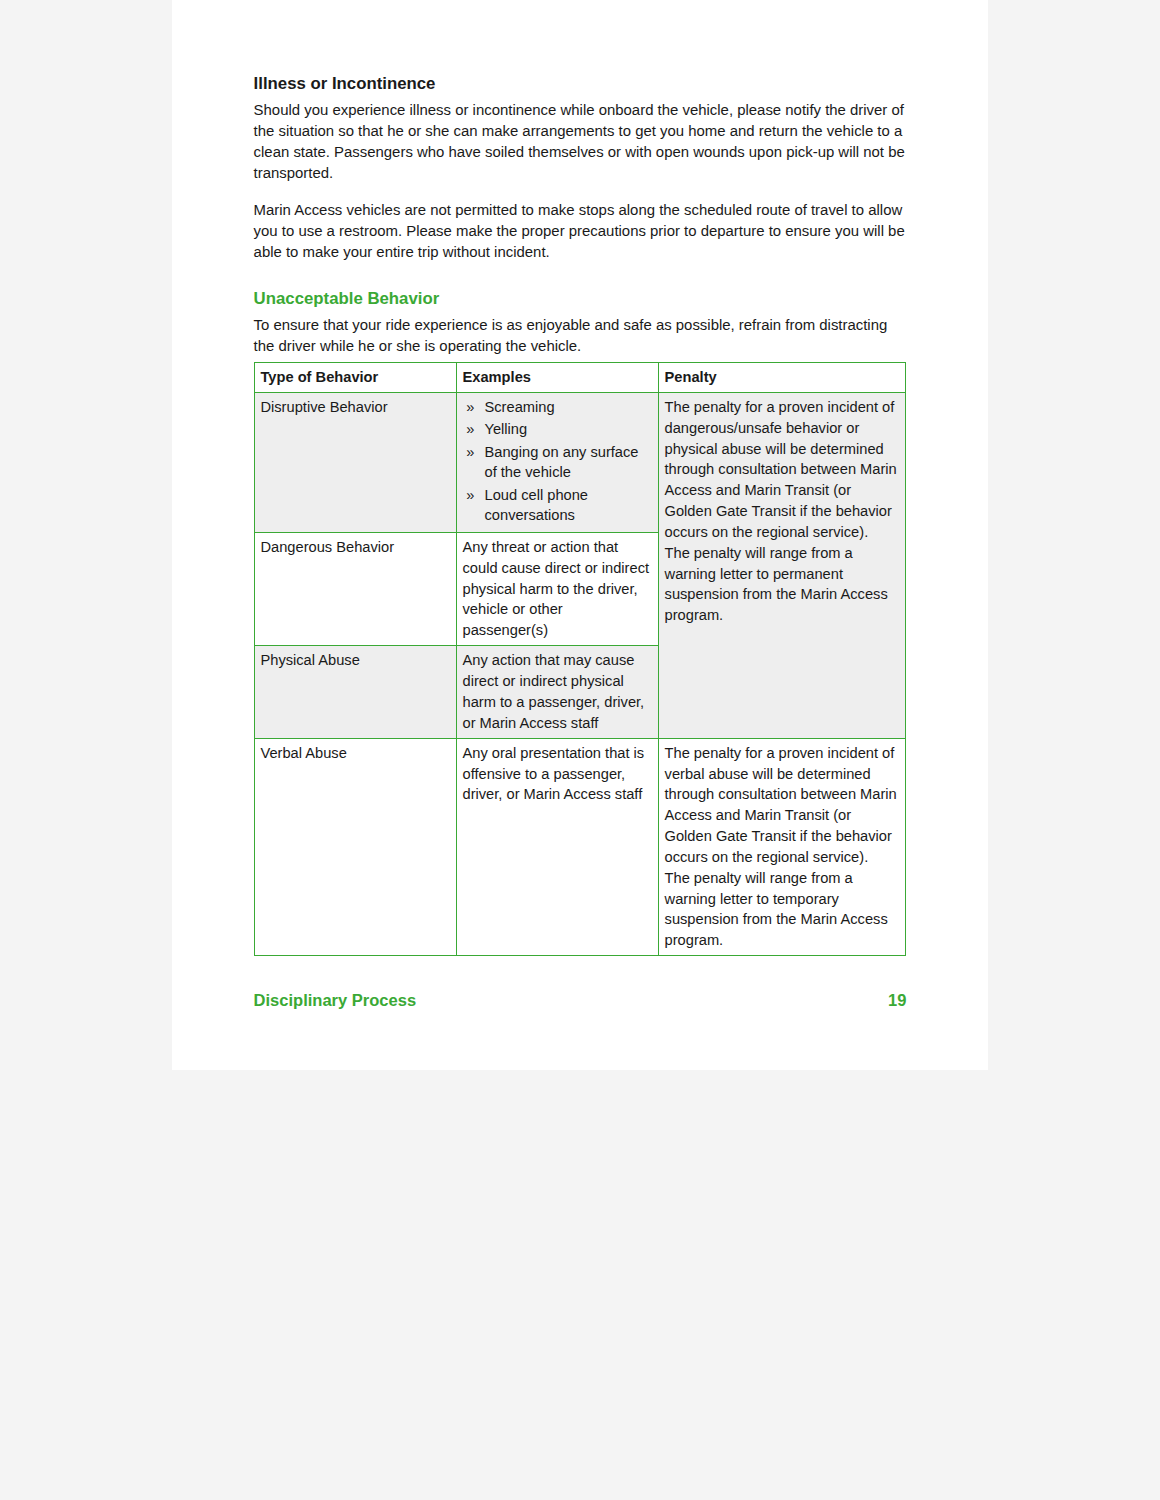Illness or Incontinence
Should you experience illness or incontinence while onboard the vehicle, please notify the driver of the situation so that he or she can make arrangements to get you home and return the vehicle to a clean state. Passengers who have soiled themselves or with open wounds upon pick-up will not be transported.
Marin Access vehicles are not permitted to make stops along the scheduled route of travel to allow you to use a restroom. Please make the proper precautions prior to departure to ensure you will be able to make your entire trip without incident.
Unacceptable Behavior
To ensure that your ride experience is as enjoyable and safe as possible, refrain from distracting the driver while he or she is operating the vehicle.
| Type of Behavior | Examples | Penalty |
| --- | --- | --- |
| Disruptive Behavior | Screaming Yelling Banging on any surface of the vehicle Loud cell phone conversations | The penalty for a proven incident of dangerous/unsafe behavior or physical abuse will be determined through consultation between Marin Access and Marin Transit (or Golden Gate Transit if the behavior occurs on the regional service). The penalty will range from a warning letter to permanent suspension from the Marin Access program. |
| Dangerous Behavior | Any threat or action that could cause direct or indirect physical harm to the driver, vehicle or other passenger(s) |
| Physical Abuse | Any action that may cause direct or indirect physical harm to a passenger, driver, or Marin Access staff |
| Verbal Abuse | Any oral presentation that is offensive to a passenger, driver, or Marin Access staff | The penalty for a proven incident of verbal abuse will be determined through consultation between Marin Access and Marin Transit (or Golden Gate Transit if the behavior occurs on the regional service). The penalty will range from a warning letter to temporary suspension from the Marin Access program. |
Disciplinary Process 19